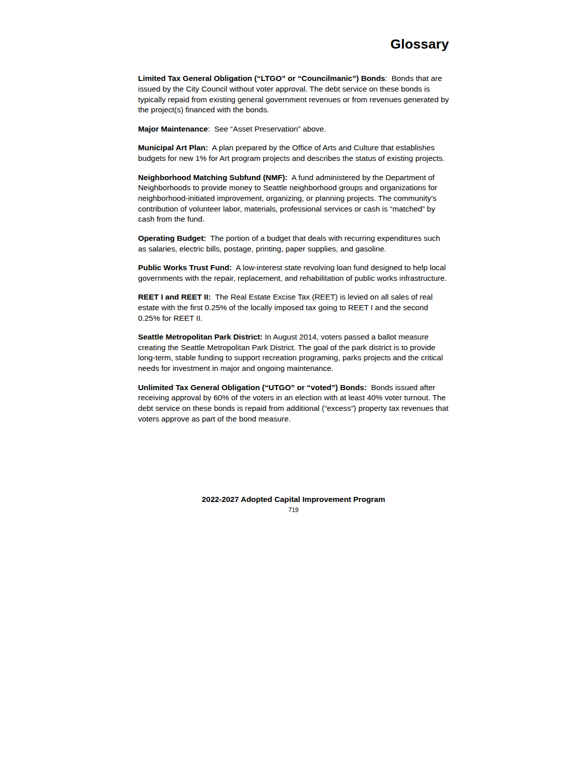Glossary
Limited Tax General Obligation (“LTGO” or “Councilmanic”) Bonds: Bonds that are issued by the City Council without voter approval. The debt service on these bonds is typically repaid from existing general government revenues or from revenues generated by the project(s) financed with the bonds.
Major Maintenance: See “Asset Preservation” above.
Municipal Art Plan: A plan prepared by the Office of Arts and Culture that establishes budgets for new 1% for Art program projects and describes the status of existing projects.
Neighborhood Matching Subfund (NMF): A fund administered by the Department of Neighborhoods to provide money to Seattle neighborhood groups and organizations for neighborhood-initiated improvement, organizing, or planning projects. The community’s contribution of volunteer labor, materials, professional services or cash is “matched” by cash from the fund.
Operating Budget: The portion of a budget that deals with recurring expenditures such as salaries, electric bills, postage, printing, paper supplies, and gasoline.
Public Works Trust Fund: A low-interest state revolving loan fund designed to help local governments with the repair, replacement, and rehabilitation of public works infrastructure.
REET I and REET II: The Real Estate Excise Tax (REET) is levied on all sales of real estate with the first 0.25% of the locally imposed tax going to REET I and the second 0.25% for REET II.
Seattle Metropolitan Park District: In August 2014, voters passed a ballot measure creating the Seattle Metropolitan Park District. The goal of the park district is to provide long-term, stable funding to support recreation programing, parks projects and the critical needs for investment in major and ongoing maintenance.
Unlimited Tax General Obligation (“UTGO” or “voted”) Bonds: Bonds issued after receiving approval by 60% of the voters in an election with at least 40% voter turnout. The debt service on these bonds is repaid from additional (“excess”) property tax revenues that voters approve as part of the bond measure.
2022-2027 Adopted Capital Improvement Program
719